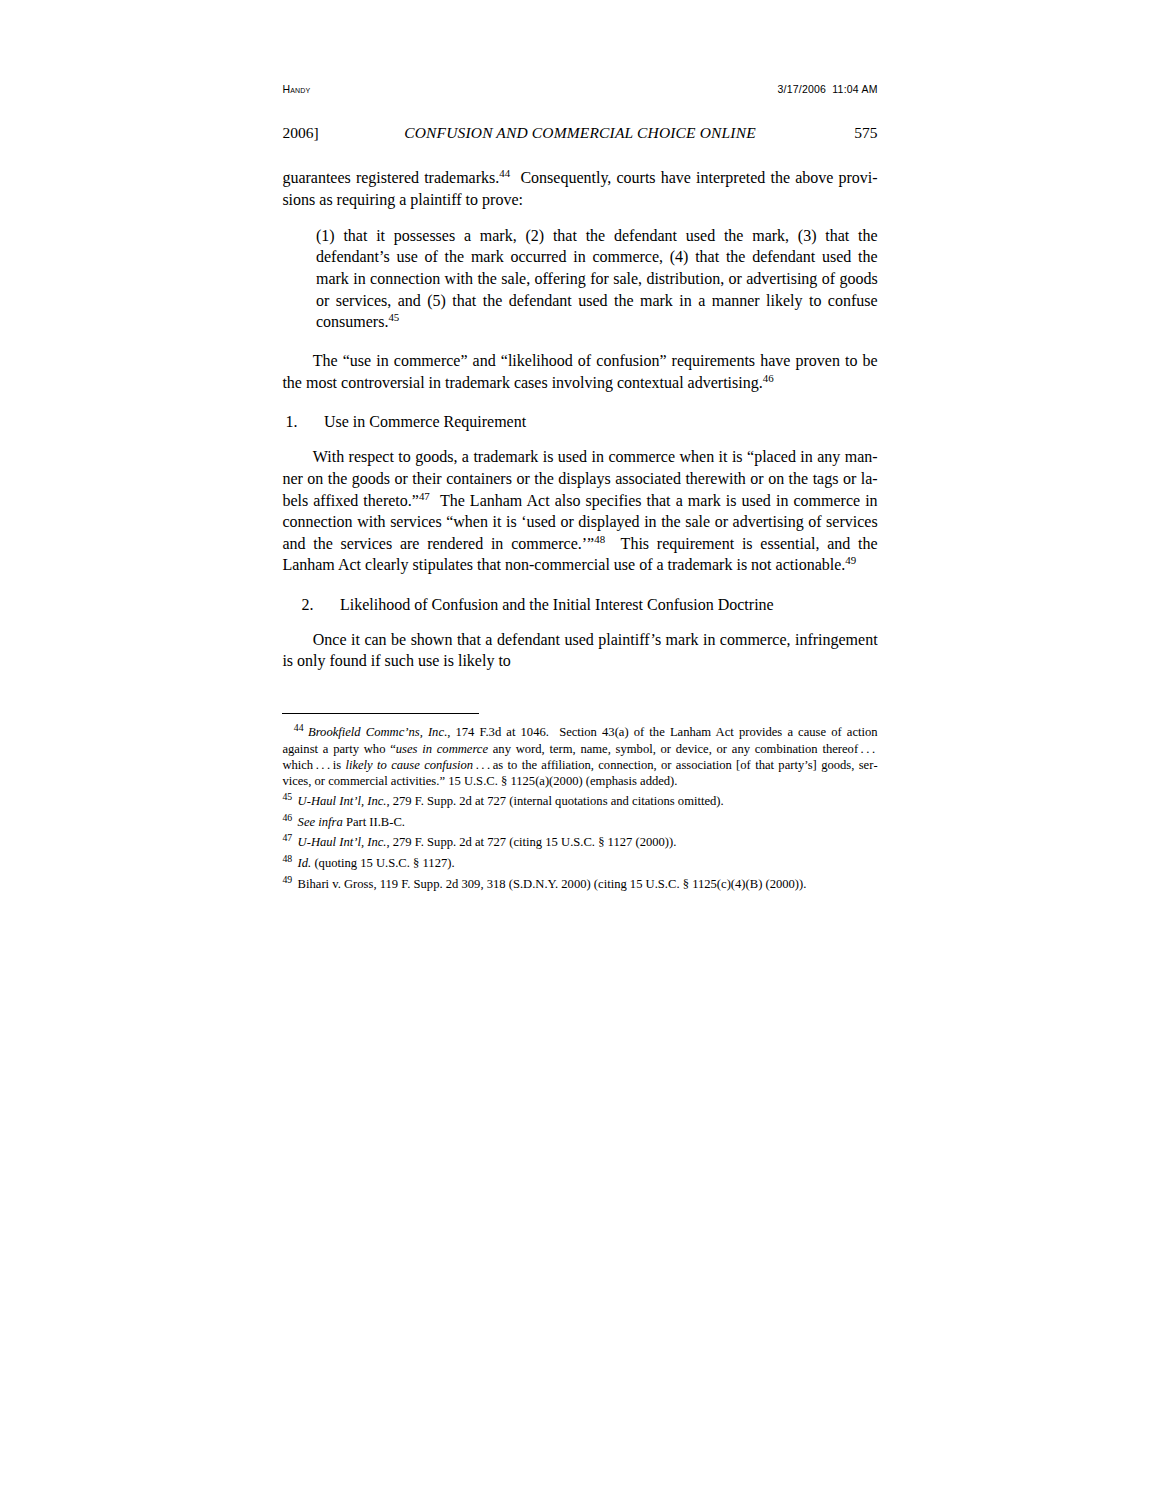Handy 3/17/2006 11:04 AM
2006] Confusion and Commercial Choice Online 575
guarantees registered trademarks.44 Consequently, courts have interpreted the above provisions as requiring a plaintiff to prove:
(1) that it possesses a mark, (2) that the defendant used the mark, (3) that the defendant’s use of the mark occurred in commerce, (4) that the defendant used the mark in connection with the sale, offering for sale, distribution, or advertising of goods or services, and (5) that the defendant used the mark in a manner likely to confuse consumers.45
The “use in commerce” and “likelihood of confusion” requirements have proven to be the most controversial in trademark cases involving contextual advertising.46
1. Use in Commerce Requirement
With respect to goods, a trademark is used in commerce when it is “placed in any manner on the goods or their containers or the displays associated therewith or on the tags or labels affixed thereto.”47 The Lanham Act also specifies that a mark is used in commerce in connection with services “when it is ‘used or displayed in the sale or advertising of services and the services are rendered in commerce.’”48 This requirement is essential, and the Lanham Act clearly stipulates that non-commercial use of a trademark is not actionable.49
2. Likelihood of Confusion and the Initial Interest Confusion Doctrine
Once it can be shown that a defendant used plaintiff’s mark in commerce, infringement is only found if such use is likely to
44 Brookfield Commc’ns, Inc., 174 F.3d at 1046. Section 43(a) of the Lanham Act provides a cause of action against a party who “uses in commerce any word, term, name, symbol, or device, or any combination thereof . . . which . . . is likely to cause confusion . . . as to the affiliation, connection, or association [of that party’s] goods, services, or commercial activities.” 15 U.S.C. § 1125(a)(2000) (emphasis added).
45 U-Haul Int’l, Inc., 279 F. Supp. 2d at 727 (internal quotations and citations omitted).
46 See infra Part II.B-C.
47 U-Haul Int’l, Inc., 279 F. Supp. 2d at 727 (citing 15 U.S.C. § 1127 (2000)).
48 Id. (quoting 15 U.S.C. § 1127).
49 Bihari v. Gross, 119 F. Supp. 2d 309, 318 (S.D.N.Y. 2000) (citing 15 U.S.C. § 1125(c)(4)(B) (2000)).